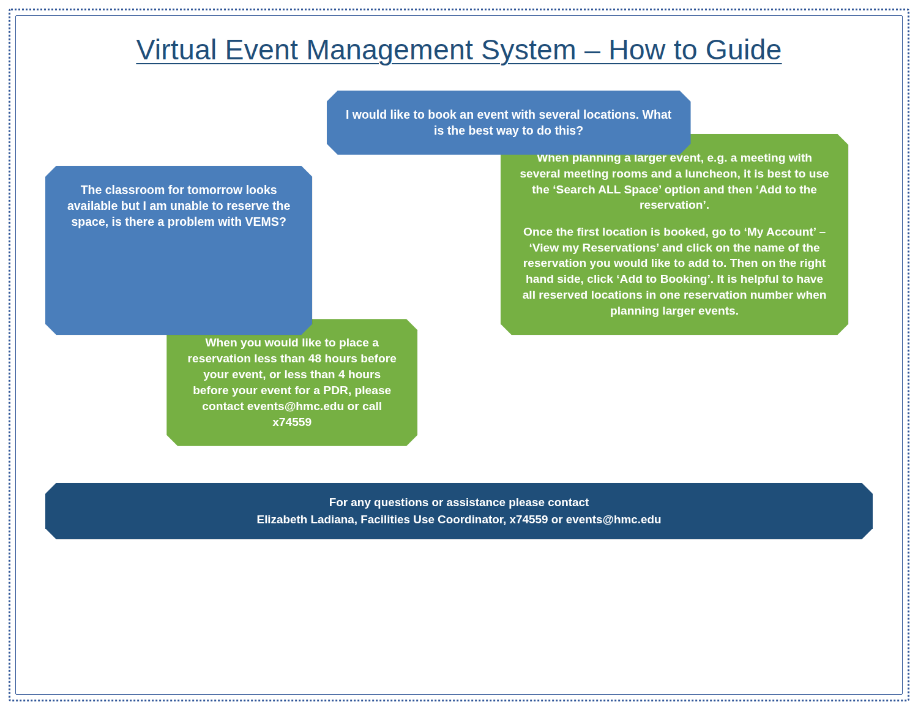Virtual Event Management System – How to Guide
I would like to book an event with several locations. What is the best way to do this?
The classroom for tomorrow looks available but I am unable to reserve the space, is there a problem with VEMS?
When planning a larger event, e.g. a meeting with several meeting rooms and a luncheon, it is best to use the ‘Search ALL Space’ option and then ‘Add to the reservation’.
Once the first location is booked, go to ‘My Account’ – ‘View my Reservations’ and click on the name of the reservation you would like to add to. Then on the right hand side, click ‘Add to Booking’. It is helpful to have all reserved locations in one reservation number when planning larger events.
When you would like to place a reservation less than 48 hours before your event, or less than 4 hours before your event for a PDR, please contact events@hmc.edu or call x74559
For any questions or assistance please contact
Elizabeth Ladiana, Facilities Use Coordinator, x74559 or events@hmc.edu